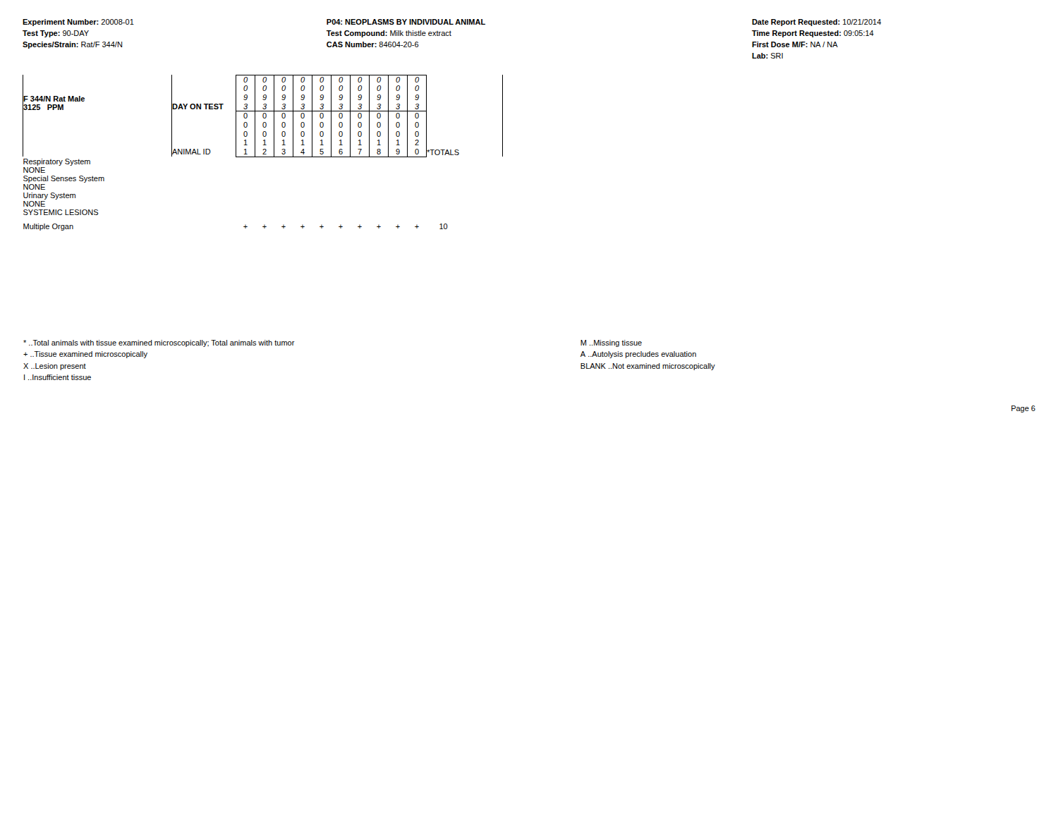Experiment Number: 20008-01
Test Type: 90-DAY
Species/Strain: Rat/F 344/N
P04: NEOPLASMS BY INDIVIDUAL ANIMAL
Test Compound: Milk thistle extract
CAS Number: 84604-20-6
Date Report Requested: 10/21/2014
Time Report Requested: 09:05:14
First Dose M/F: NA / NA
Lab: SRI
| F 344/N Rat Male 3125 PPM | DAY ON TEST | 0 0 9 3 | 0 0 9 3 | 0 0 9 3 | 0 0 9 3 | 0 0 9 3 | 0 0 9 3 | 0 0 9 3 | 0 0 9 3 | 0 0 9 3 | 0 0 9 3 | |
| | ANIMAL ID | 0 0 0 1 1 | 0 0 0 1 2 | 0 0 0 1 3 | 0 0 0 1 4 | 0 0 0 1 5 | 0 0 0 1 6 | 0 0 0 1 7 | 0 0 0 1 8 | 0 0 0 1 9 | 0 0 0 2 0 | *TOTALS |
| Respiratory System |
| NONE |
| Special Senses System |
| NONE |
| Urinary System |
| NONE |
| SYSTEMIC LESIONS |
| Multiple Organ | | + | + | + | + | + | + | + | + | + | + | 10 |
| * ..Total animals with tissue examined microscopically; Total animals with tumor + ..Tissue examined microscopically X ..Lesion present I ..Insufficient tissue | M ..Missing tissue A ..Autolysis precludes evaluation BLANK ..Not examined microscopically |
Page 6